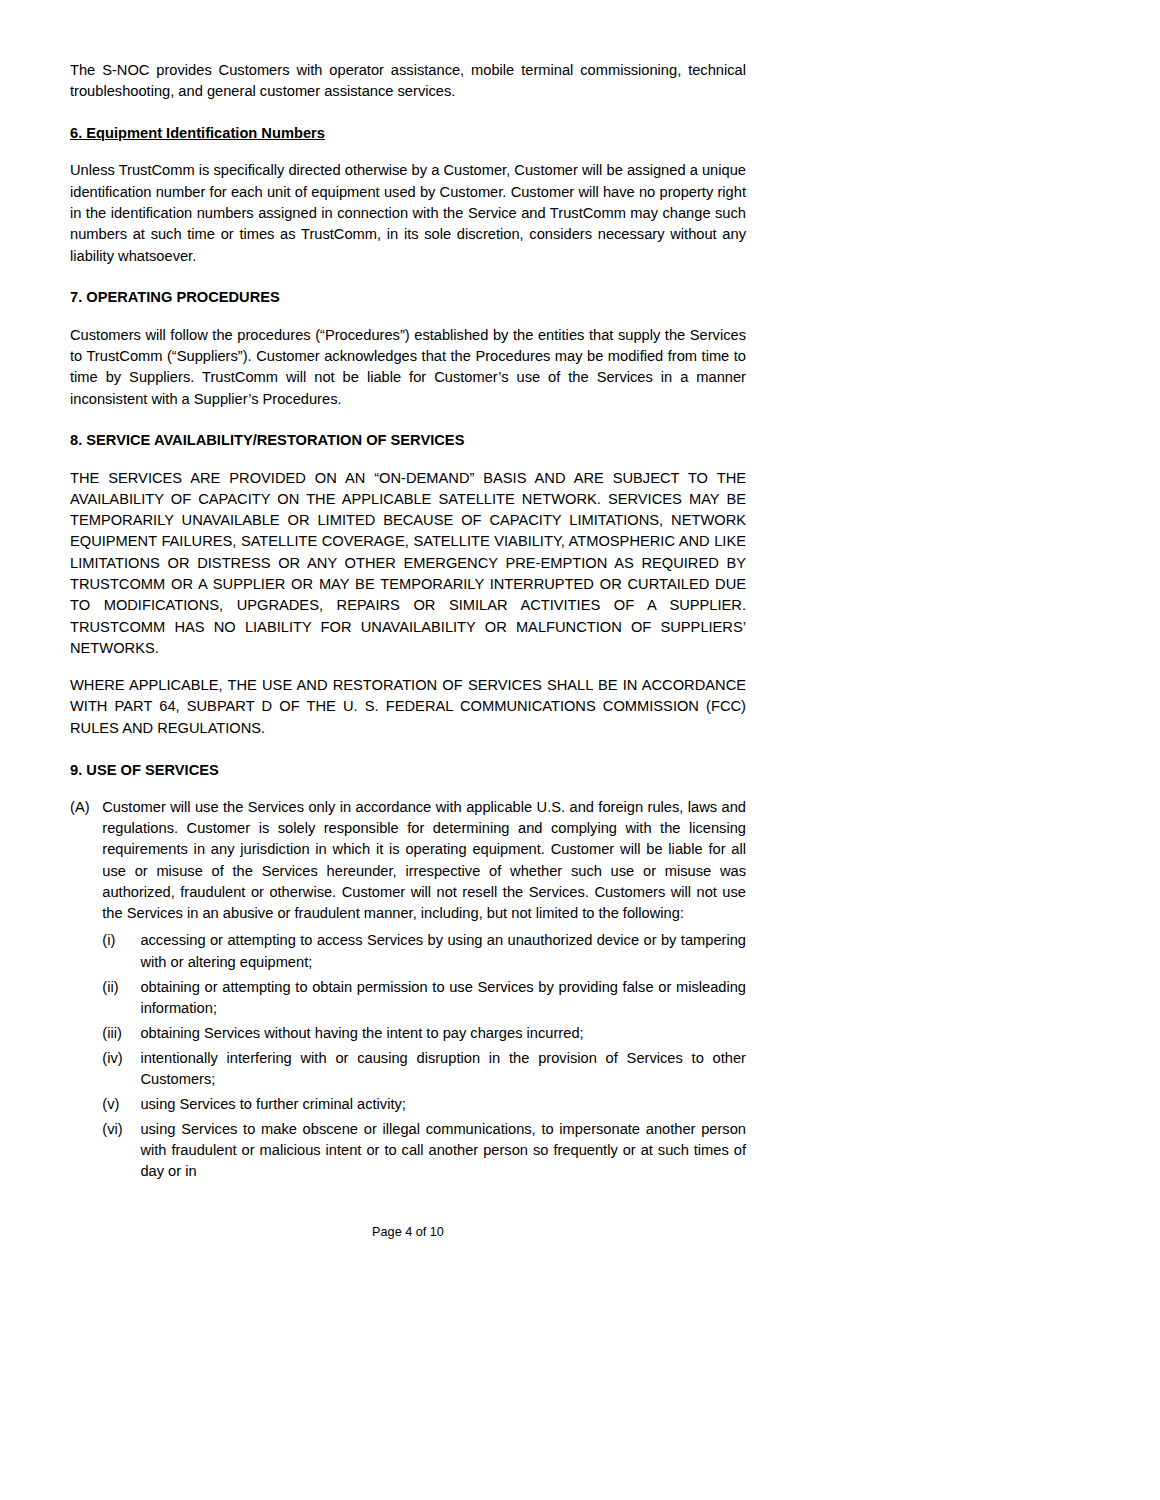The S-NOC provides Customers with operator assistance, mobile terminal commissioning, technical troubleshooting, and general customer assistance services.
6. Equipment Identification Numbers
Unless TrustComm is specifically directed otherwise by a Customer, Customer will be assigned a unique identification number for each unit of equipment used by Customer. Customer will have no property right in the identification numbers assigned in connection with the Service and TrustComm may change such numbers at such time or times as TrustComm, in its sole discretion, considers necessary without any liability whatsoever.
7. OPERATING PROCEDURES
Customers will follow the procedures (“Procedures”) established by the entities that supply the Services to TrustComm (“Suppliers”). Customer acknowledges that the Procedures may be modified from time to time by Suppliers. TrustComm will not be liable for Customer’s use of the Services in a manner inconsistent with a Supplier’s Procedures.
8. SERVICE AVAILABILITY/RESTORATION OF SERVICES
THE SERVICES ARE PROVIDED ON AN “ON-DEMAND” BASIS AND ARE SUBJECT TO THE AVAILABILITY OF CAPACITY ON THE APPLICABLE SATELLITE NETWORK. SERVICES MAY BE TEMPORARILY UNAVAILABLE OR LIMITED BECAUSE OF CAPACITY LIMITATIONS, NETWORK EQUIPMENT FAILURES, SATELLITE COVERAGE, SATELLITE VIABILITY, ATMOSPHERIC AND LIKE LIMITATIONS OR DISTRESS OR ANY OTHER EMERGENCY PRE-EMPTION AS REQUIRED BY TRUSTCOMM OR A SUPPLIER OR MAY BE TEMPORARILY INTERRUPTED OR CURTAILED DUE TO MODIFICATIONS, UPGRADES, REPAIRS OR SIMILAR ACTIVITIES OF A SUPPLIER. TRUSTCOMM HAS NO LIABILITY FOR UNAVAILABILITY OR MALFUNCTION OF SUPPLIERS’ NETWORKS.
WHERE APPLICABLE, THE USE AND RESTORATION OF SERVICES SHALL BE IN ACCORDANCE WITH PART 64, SUBPART D OF THE U. S. FEDERAL COMMUNICATIONS COMMISSION (FCC) RULES AND REGULATIONS.
9. USE OF SERVICES
(A) Customer will use the Services only in accordance with applicable U.S. and foreign rules, laws and regulations. Customer is solely responsible for determining and complying with the licensing requirements in any jurisdiction in which it is operating equipment. Customer will be liable for all use or misuse of the Services hereunder, irrespective of whether such use or misuse was authorized, fraudulent or otherwise. Customer will not resell the Services. Customers will not use the Services in an abusive or fraudulent manner, including, but not limited to the following:
(i) accessing or attempting to access Services by using an unauthorized device or by tampering with or altering equipment;
(ii) obtaining or attempting to obtain permission to use Services by providing false or misleading information;
(iii) obtaining Services without having the intent to pay charges incurred;
(iv) intentionally interfering with or causing disruption in the provision of Services to other Customers;
(v) using Services to further criminal activity;
(vi) using Services to make obscene or illegal communications, to impersonate another person with fraudulent or malicious intent or to call another person so frequently or at such times of day or in
Page 4 of 10